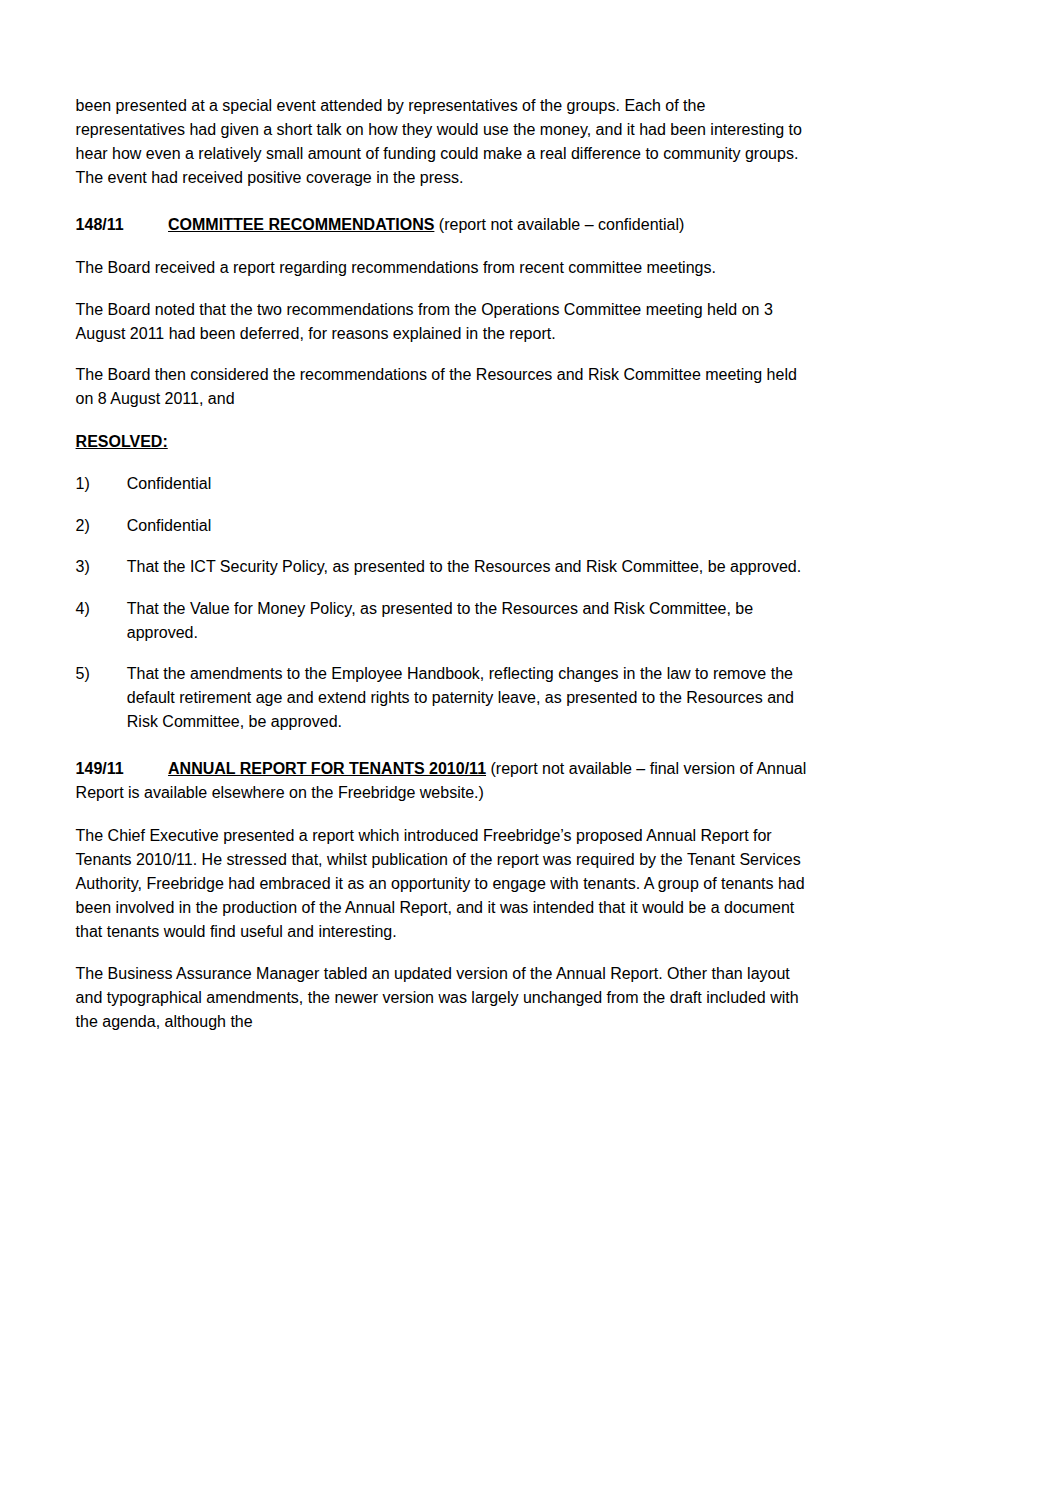been presented at a special event attended by representatives of the groups. Each of the representatives had given a short talk on how they would use the money, and it had been interesting to hear how even a relatively small amount of funding could make a real difference to community groups. The event had received positive coverage in the press.
148/11 COMMITTEE RECOMMENDATIONS (report not available – confidential)
The Board received a report regarding recommendations from recent committee meetings.
The Board noted that the two recommendations from the Operations Committee meeting held on 3 August 2011 had been deferred, for reasons explained in the report.
The Board then considered the recommendations of the Resources and Risk Committee meeting held on 8 August 2011, and
RESOLVED:
1) Confidential
2) Confidential
3) That the ICT Security Policy, as presented to the Resources and Risk Committee, be approved.
4) That the Value for Money Policy, as presented to the Resources and Risk Committee, be approved.
5) That the amendments to the Employee Handbook, reflecting changes in the law to remove the default retirement age and extend rights to paternity leave, as presented to the Resources and Risk Committee, be approved.
149/11 ANNUAL REPORT FOR TENANTS 2010/11 (report not available – final version of Annual Report is available elsewhere on the Freebridge website.)
The Chief Executive presented a report which introduced Freebridge’s proposed Annual Report for Tenants 2010/11. He stressed that, whilst publication of the report was required by the Tenant Services Authority, Freebridge had embraced it as an opportunity to engage with tenants. A group of tenants had been involved in the production of the Annual Report, and it was intended that it would be a document that tenants would find useful and interesting.
The Business Assurance Manager tabled an updated version of the Annual Report. Other than layout and typographical amendments, the newer version was largely unchanged from the draft included with the agenda, although the